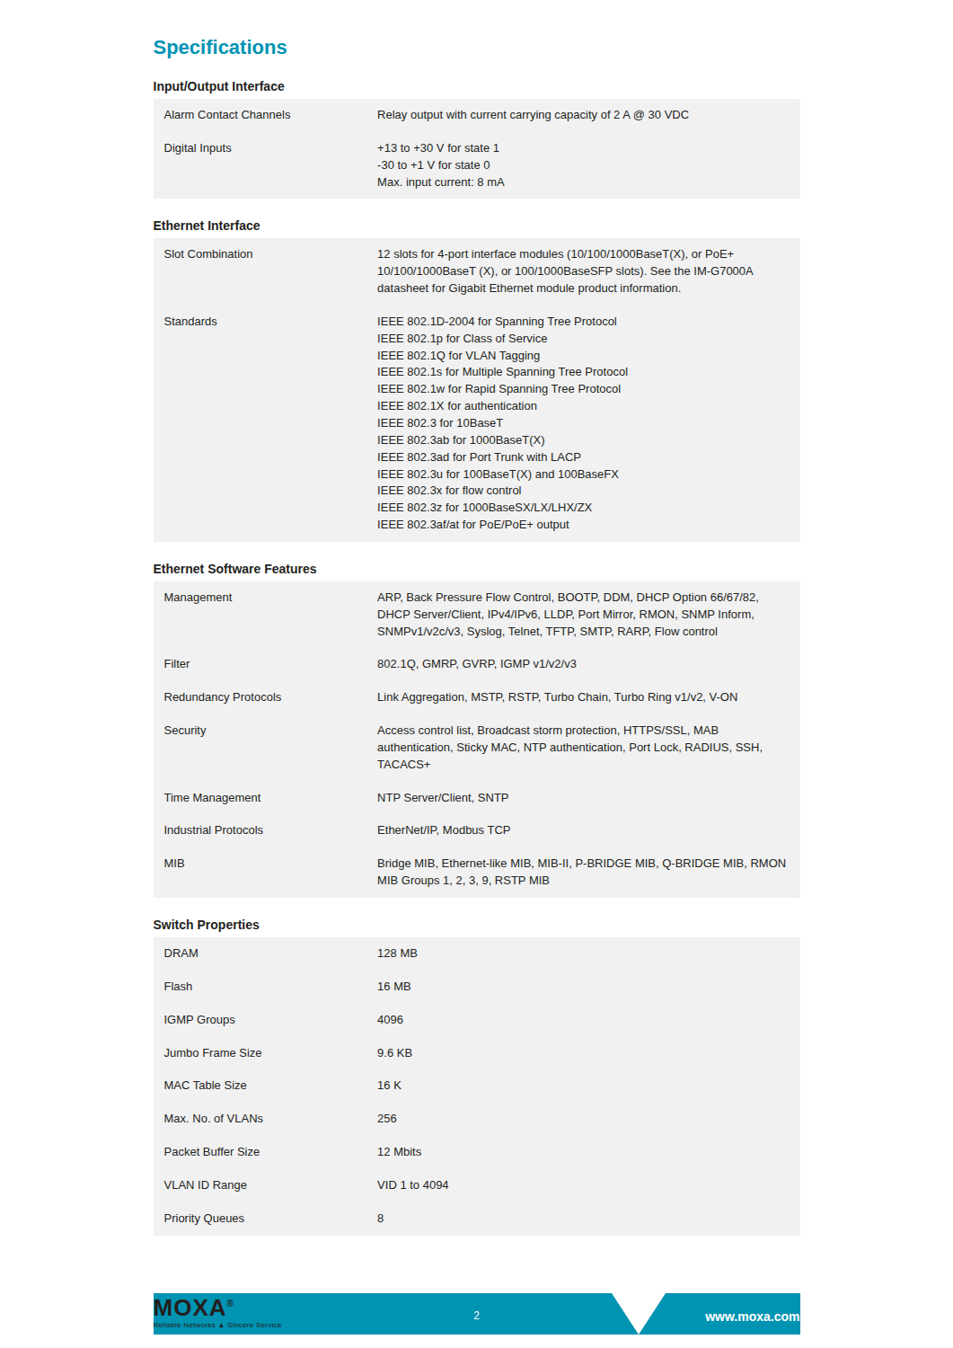Specifications
Input/Output Interface
| Alarm Contact Channels | Relay output with current carrying capacity of 2 A @ 30 VDC |
| Digital Inputs | +13 to +30 V for state 1 -30 to +1 V for state 0 Max. input current: 8 mA |
Ethernet Interface
| Slot Combination | 12 slots for 4-port interface modules (10/100/1000BaseT(X), or PoE+ 10/100/1000BaseT (X), or 100/1000BaseSFP slots). See the IM-G7000A datasheet for Gigabit Ethernet module product information. |
| Standards | IEEE 802.1D-2004 for Spanning Tree Protocol IEEE 802.1p for Class of Service IEEE 802.1Q for VLAN Tagging IEEE 802.1s for Multiple Spanning Tree Protocol IEEE 802.1w for Rapid Spanning Tree Protocol IEEE 802.1X for authentication IEEE 802.3 for 10BaseT IEEE 802.3ab for 1000BaseT(X) IEEE 802.3ad for Port Trunk with LACP IEEE 802.3u for 100BaseT(X) and 100BaseFX IEEE 802.3x for flow control IEEE 802.3z for 1000BaseSX/LX/LHX/ZX IEEE 802.3af/at for PoE/PoE+ output |
Ethernet Software Features
| Management | ARP, Back Pressure Flow Control, BOOTP, DDM, DHCP Option 66/67/82, DHCP Server/Client, IPv4/IPv6, LLDP, Port Mirror, RMON, SNMP Inform, SNMPv1/v2c/v3, Syslog, Telnet, TFTP, SMTP, RARP, Flow control |
| Filter | 802.1Q, GMRP, GVRP, IGMP v1/v2/v3 |
| Redundancy Protocols | Link Aggregation, MSTP, RSTP, Turbo Chain, Turbo Ring v1/v2, V-ON |
| Security | Access control list, Broadcast storm protection, HTTPS/SSL, MAB authentication, Sticky MAC, NTP authentication, Port Lock, RADIUS, SSH, TACACS+ |
| Time Management | NTP Server/Client, SNTP |
| Industrial Protocols | EtherNet/IP, Modbus TCP |
| MIB | Bridge MIB, Ethernet-like MIB, MIB-II, P-BRIDGE MIB, Q-BRIDGE MIB, RMON MIB Groups 1, 2, 3, 9, RSTP MIB |
Switch Properties
| DRAM | 128 MB |
| Flash | 16 MB |
| IGMP Groups | 4096 |
| Jumbo Frame Size | 9.6 KB |
| MAC Table Size | 16 K |
| Max. No. of VLANs | 256 |
| Packet Buffer Size | 12 Mbits |
| VLAN ID Range | VID 1 to 4094 |
| Priority Queues | 8 |
MOXA®
Reliable Networks ▲ Sincere Service
2
www.moxa.com